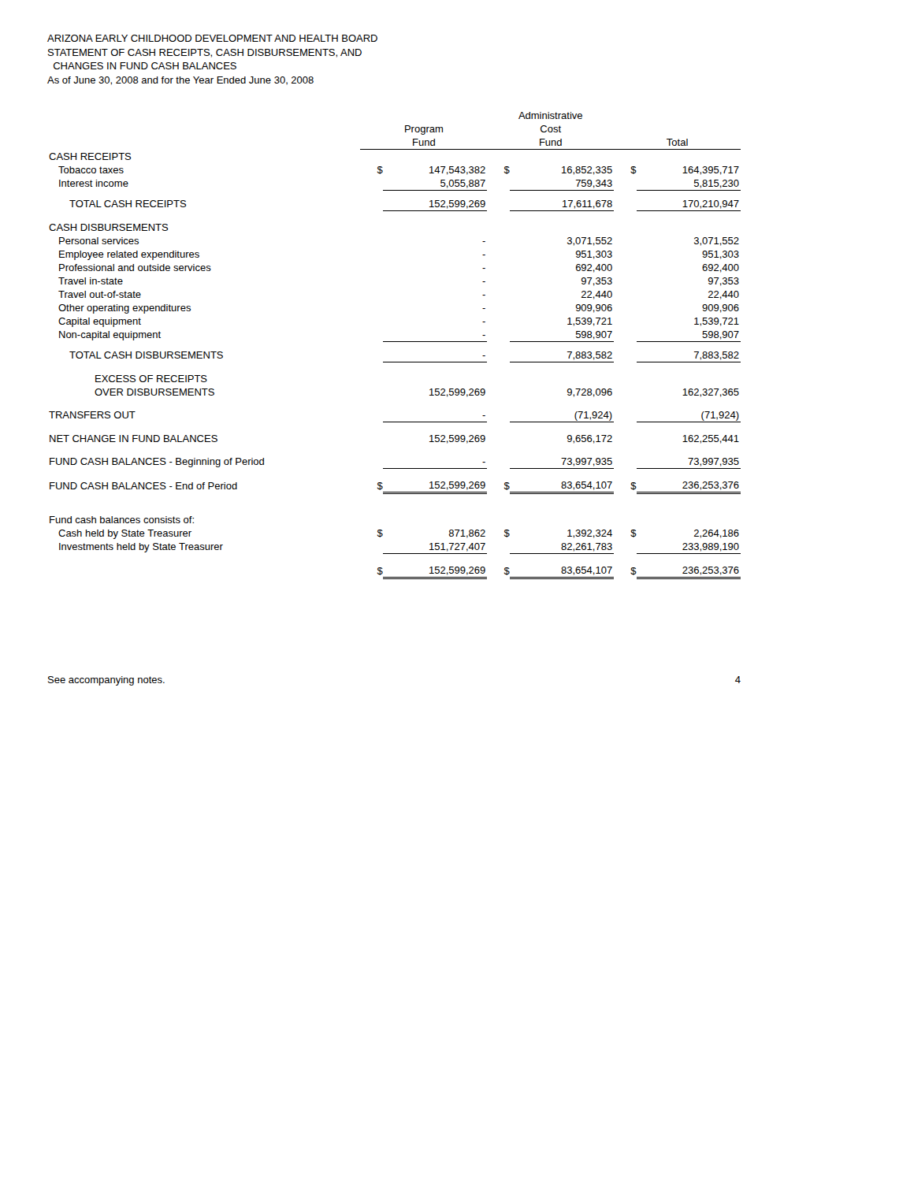ARIZONA EARLY CHILDHOOD DEVELOPMENT AND HEALTH BOARD
STATEMENT OF CASH RECEIPTS, CASH DISBURSEMENTS, AND
CHANGES IN FUND CASH BALANCES
As of June 30, 2008 and for the Year Ended June 30, 2008
| | | Administrative | |
| | Program | Cost | |
| | Fund | Fund | Total |
| CASH RECEIPTS | | | |
| Tobacco taxes | $ | 147,543,382 | $ | 16,852,335 | $ | 164,395,717 |
| Interest income | | 5,055,887 | | 759,343 | | 5,815,230 |
| TOTAL CASH RECEIPTS | | 152,599,269 | | 17,611,678 | | 170,210,947 |
| CASH DISBURSEMENTS | | | |
| Personal services | | - | | 3,071,552 | | 3,071,552 |
| Employee related expenditures | | - | | 951,303 | | 951,303 |
| Professional and outside services | | - | | 692,400 | | 692,400 |
| Travel in-state | | - | | 97,353 | | 97,353 |
| Travel out-of-state | | - | | 22,440 | | 22,440 |
| Other operating expenditures | | - | | 909,906 | | 909,906 |
| Capital equipment | | - | | 1,539,721 | | 1,539,721 |
| Non-capital equipment | | - | | 598,907 | | 598,907 |
| TOTAL CASH DISBURSEMENTS | | - | | 7,883,582 | | 7,883,582 |
| EXCESS OF RECEIPTS | | | |
| OVER DISBURSEMENTS | | 152,599,269 | | 9,728,096 | | 162,327,365 |
| TRANSFERS OUT | | - | | (71,924) | | (71,924) |
| NET CHANGE IN FUND BALANCES | | 152,599,269 | | 9,656,172 | | 162,255,441 |
| FUND CASH BALANCES - Beginning of Period | | - | | 73,997,935 | | 73,997,935 |
| FUND CASH BALANCES - End of Period | $ | 152,599,269 | $ | 83,654,107 | $ | 236,253,376 |
| Fund cash balances consists of: | | | |
| Cash held by State Treasurer | $ | 871,862 | $ | 1,392,324 | $ | 2,264,186 |
| Investments held by State Treasurer | | 151,727,407 | | 82,261,783 | | 233,989,190 |
| | $ | 152,599,269 | $ | 83,654,107 | $ | 236,253,376 |
See accompanying notes.
4